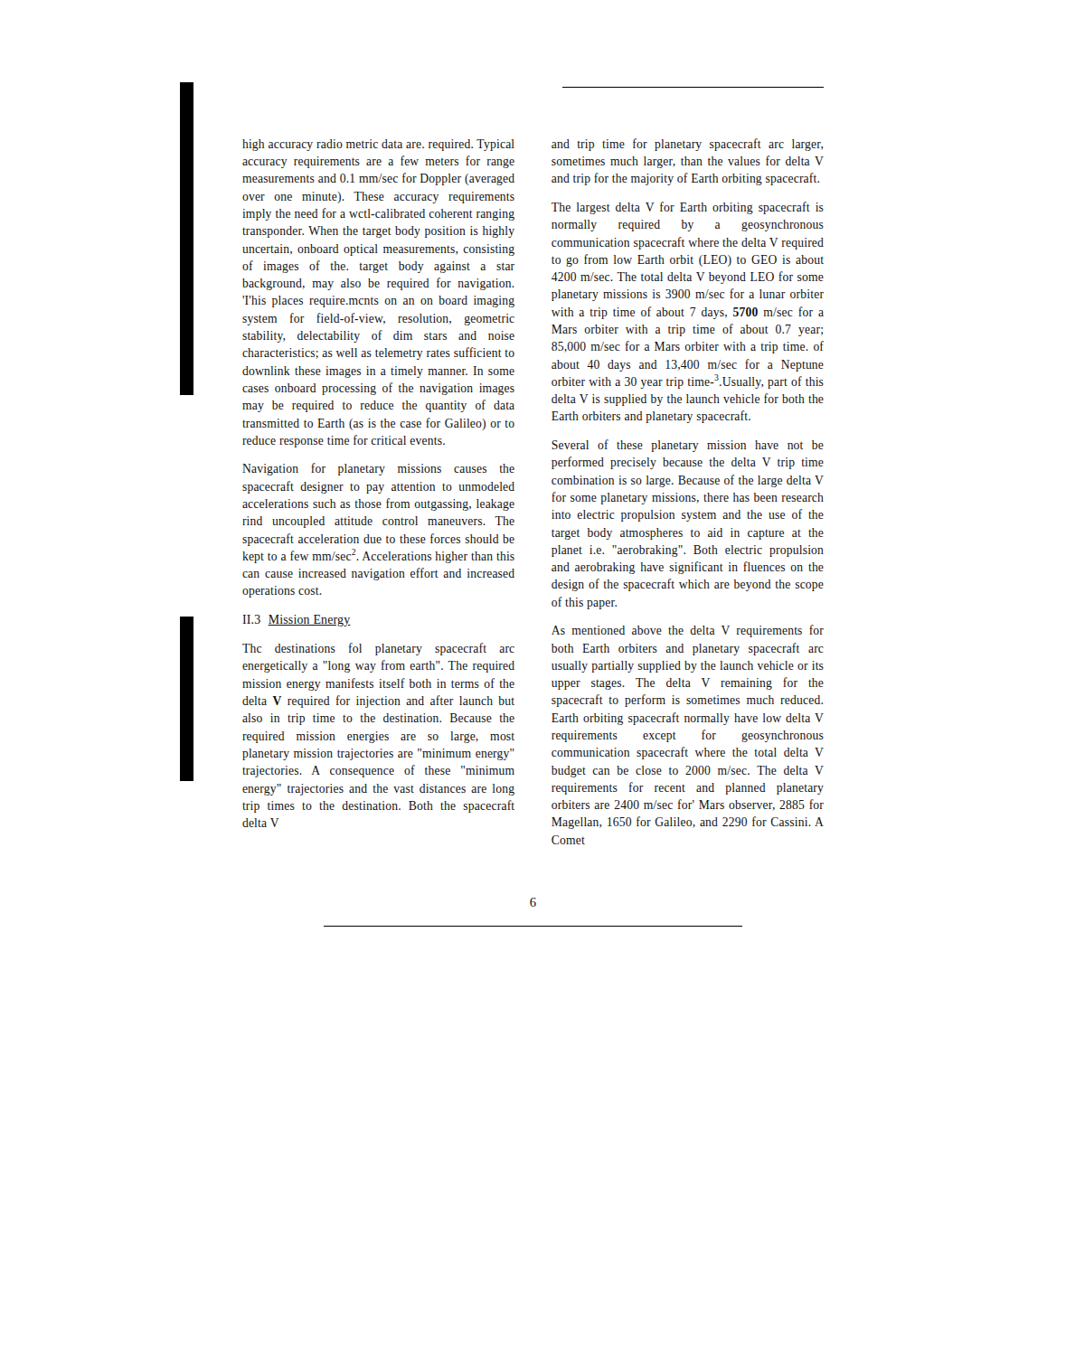high accuracy radio metric data are. required. Typical accuracy requirements are a few meters for range measurements and 0.1 mm/sec for Doppler (averaged over one minute). These accuracy requirements imply the need for a wctl-calibrated coherent ranging transponder. When the target body position is highly uncertain, onboard optical measurements, consisting of images of the. target body against a star background, may also be required for navigation. 'I'his places require.mcnts on an on board imaging system for field-of-view, resolution, geometric stability, delectability of dim stars and noise characteristics; as well as telemetry rates sufficient to downlink these images in a timely manner. In some cases onboard processing of the navigation images may be required to reduce the quantity of data transmitted to Earth (as is the case for Galileo) or to reduce response time for critical events.
Navigation for planetary missions causes the spacecraft designer to pay attention to unmodeled accelerations such as those from outgassing, leakage rind uncoupled attitude control maneuvers. The spacecraft acceleration due to these forces should be kept to a few mm/sec2. Accelerations higher than this can cause increased navigation effort and increased operations cost.
II.3 Mission Energy
Thc destinations fol planetary spacecraft arc energetically a "long way from earth". The required mission energy manifests itself both in terms of the delta V required for injection and after launch but also in trip time to the destination. Because the required mission energies are so large, most planetary mission trajectories are "minimum energy" trajectories. A consequence of these "minimum energy" trajectories and the vast distances are long trip times to the destination. Both the spacecraft delta V
and trip time for planetary spacecraft arc larger, sometimes much larger, than the values for delta V and trip for the majority of Earth orbiting spacecraft.
The largest delta V for Earth orbiting spacecraft is normally required by a geosynchronous communication spacecraft where the delta V required to go from low Earth orbit (LEO) to GEO is about 4200 m/sec. The total delta V beyond LEO for some planetary missions is 3900 m/sec for a lunar orbiter with a trip time of about 7 days, 5700 m/sec for a Mars orbiter with a trip time of about 0.7 year; 85,000 m/sec for a Mars orbiter with a trip time. of about 40 days and 13,400 m/sec for a Neptune orbiter with a 30 year trip time-3.Usually, part of this delta V is supplied by the launch vehicle for both the Earth orbiters and planetary spacecraft.
Several of these planetary mission have not be performed precisely because the delta V trip time combination is so large. Because of the large delta V for some planetary missions, there has been research into electric propulsion system and the use of the target body atmospheres to aid in capture at the planet i.e. "aerobraking". Both electric propulsion and aerobraking have significant in fluences on the design of the spacecraft which are beyond the scope of this paper.
As mentioned above the delta V requirements for both Earth orbiters and planetary spacecraft arc usually partially supplied by the launch vehicle or its upper stages. The delta V remaining for the spacecraft to perform is sometimes much reduced. Earth orbiting spacecraft normally have low delta V requirements except for geosynchronous communication spacecraft where the total delta V budget can be close to 2000 m/sec. The delta V requirements for recent and planned planetary orbiters are 2400 m/sec for' Mars observer, 2885 for Magellan, 1650 for Galileo, and 2290 for Cassini. A Comet
6